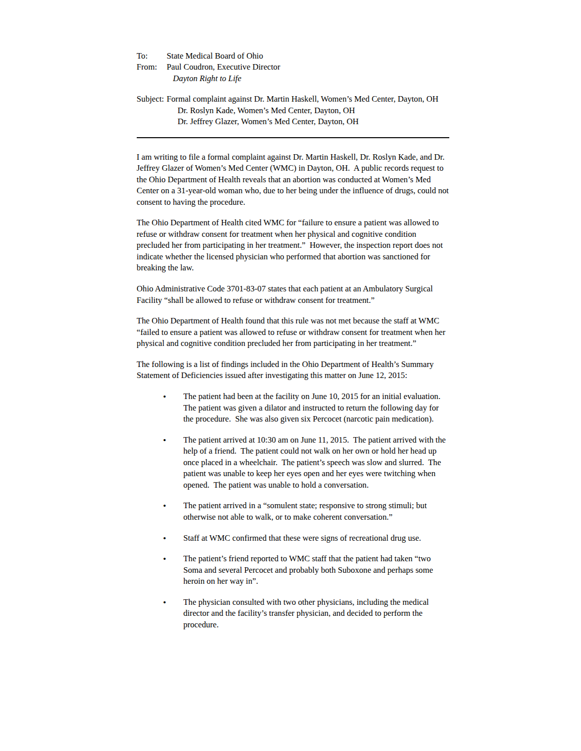To: State Medical Board of Ohio
From: Paul Coudron, Executive Director
Dayton Right to Life
Subject: Formal complaint against Dr. Martin Haskell, Women’s Med Center, Dayton, OH
Dr. Roslyn Kade, Women’s Med Center, Dayton, OH
Dr. Jeffrey Glazer, Women’s Med Center, Dayton, OH
I am writing to file a formal complaint against Dr. Martin Haskell, Dr. Roslyn Kade, and Dr. Jeffrey Glazer of Women’s Med Center (WMC) in Dayton, OH. A public records request to the Ohio Department of Health reveals that an abortion was conducted at Women’s Med Center on a 31-year-old woman who, due to her being under the influence of drugs, could not consent to having the procedure.
The Ohio Department of Health cited WMC for “failure to ensure a patient was allowed to refuse or withdraw consent for treatment when her physical and cognitive condition precluded her from participating in her treatment.” However, the inspection report does not indicate whether the licensed physician who performed that abortion was sanctioned for breaking the law.
Ohio Administrative Code 3701-83-07 states that each patient at an Ambulatory Surgical Facility “shall be allowed to refuse or withdraw consent for treatment.”
The Ohio Department of Health found that this rule was not met because the staff at WMC “failed to ensure a patient was allowed to refuse or withdraw consent for treatment when her physical and cognitive condition precluded her from participating in her treatment.”
The following is a list of findings included in the Ohio Department of Health’s Summary Statement of Deficiencies issued after investigating this matter on June 12, 2015:
The patient had been at the facility on June 10, 2015 for an initial evaluation. The patient was given a dilator and instructed to return the following day for the procedure. She was also given six Percocet (narcotic pain medication).
The patient arrived at 10:30 am on June 11, 2015. The patient arrived with the help of a friend. The patient could not walk on her own or hold her head up once placed in a wheelchair. The patient’s speech was slow and slurred. The patient was unable to keep her eyes open and her eyes were twitching when opened. The patient was unable to hold a conversation.
The patient arrived in a “somulent state; responsive to strong stimuli; but otherwise not able to walk, or to make coherent conversation.”
Staff at WMC confirmed that these were signs of recreational drug use.
The patient’s friend reported to WMC staff that the patient had taken “two Soma and several Percocet and probably both Suboxone and perhaps some heroin on her way in”.
The physician consulted with two other physicians, including the medical director and the facility’s transfer physician, and decided to perform the procedure.